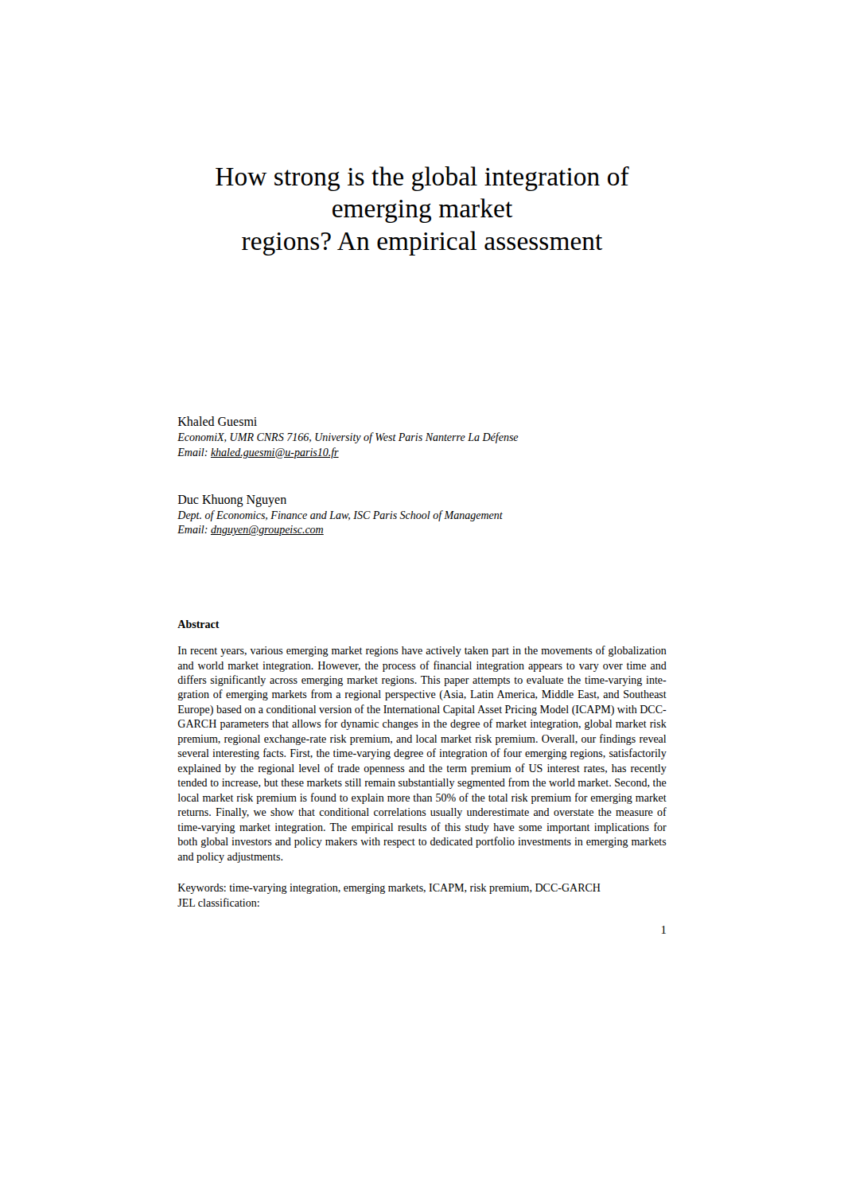How strong is the global integration of emerging market
regions? An empirical assessment
Khaled Guesmi
EconomiX, UMR CNRS 7166, University of West Paris Nanterre La Défense
Email: khaled.guesmi@u-paris10.fr
Duc Khuong Nguyen
Dept. of Economics, Finance and Law, ISC Paris School of Management
Email: dnguyen@groupeisc.com
Abstract
In recent years, various emerging market regions have actively taken part in the movements of globalization and world market integration. However, the process of financial integration appears to vary over time and differs significantly across emerging market regions. This paper attempts to evaluate the time-varying integration of emerging markets from a regional perspective (Asia, Latin America, Middle East, and Southeast Europe) based on a conditional version of the International Capital Asset Pricing Model (ICAPM) with DCC-GARCH parameters that allows for dynamic changes in the degree of market integration, global market risk premium, regional exchange-rate risk premium, and local market risk premium. Overall, our findings reveal several interesting facts. First, the time-varying degree of integration of four emerging regions, satisfactorily explained by the regional level of trade openness and the term premium of US interest rates, has recently tended to increase, but these markets still remain substantially segmented from the world market. Second, the local market risk premium is found to explain more than 50% of the total risk premium for emerging market returns. Finally, we show that conditional correlations usually underestimate and overstate the measure of time-varying market integration. The empirical results of this study have some important implications for both global investors and policy makers with respect to dedicated portfolio investments in emerging markets and policy adjustments.
Keywords: time-varying integration, emerging markets, ICAPM, risk premium, DCC-GARCH
JEL classification:
1